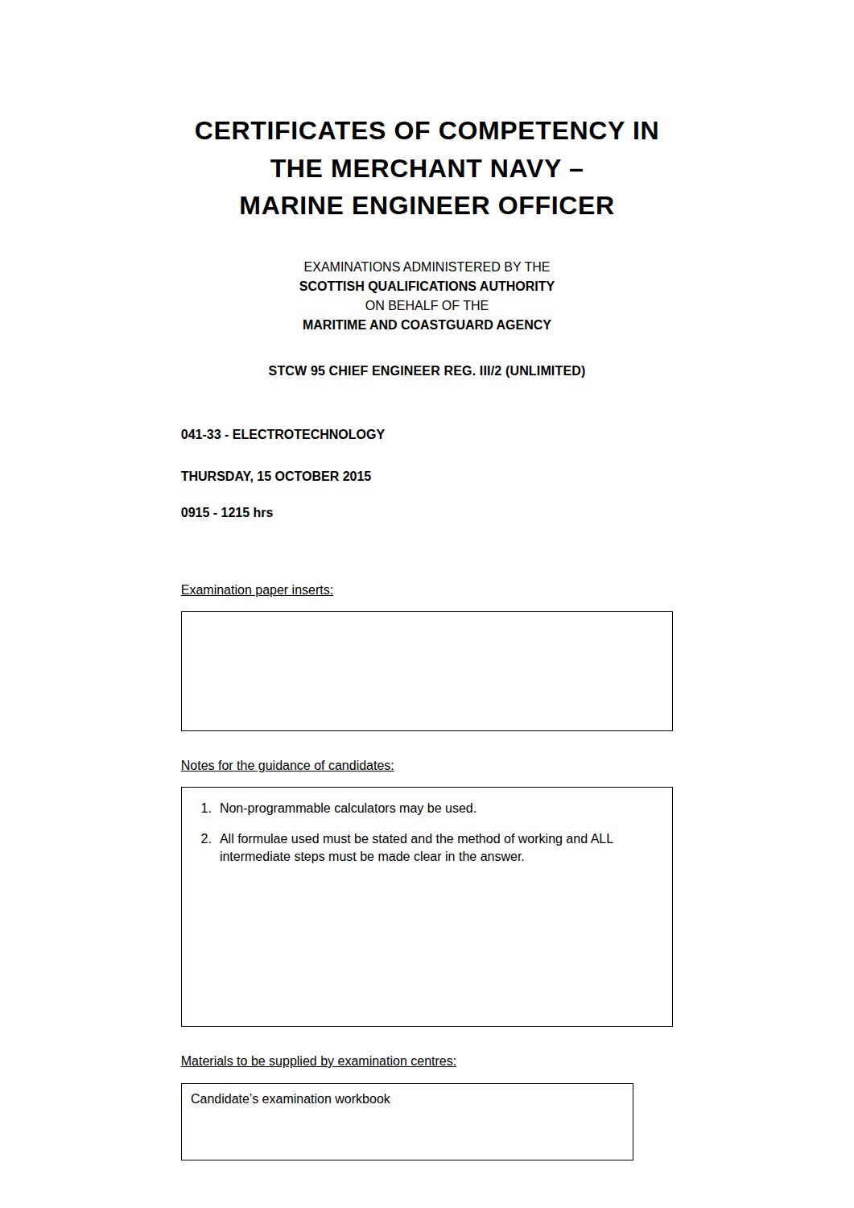CERTIFICATES OF COMPETENCY IN THE MERCHANT NAVY –MARINE ENGINEER OFFICER
EXAMINATIONS ADMINISTERED BY THE
SCOTTISH QUALIFICATIONS AUTHORITY
ON BEHALF OF THE
MARITIME AND COASTGUARD AGENCY
STCW 95 CHIEF ENGINEER REG. III/2 (UNLIMITED)
041-33 - ELECTROTECHNOLOGY
THURSDAY, 15 OCTOBER 2015
0915 - 1215 hrs
Examination paper inserts:
Notes for the guidance of candidates:
Non-programmable calculators may be used.
All formulae used must be stated and the method of working and ALL intermediate steps must be made clear in the answer.
Materials to be supplied by examination centres:
Candidate’s examination workbook